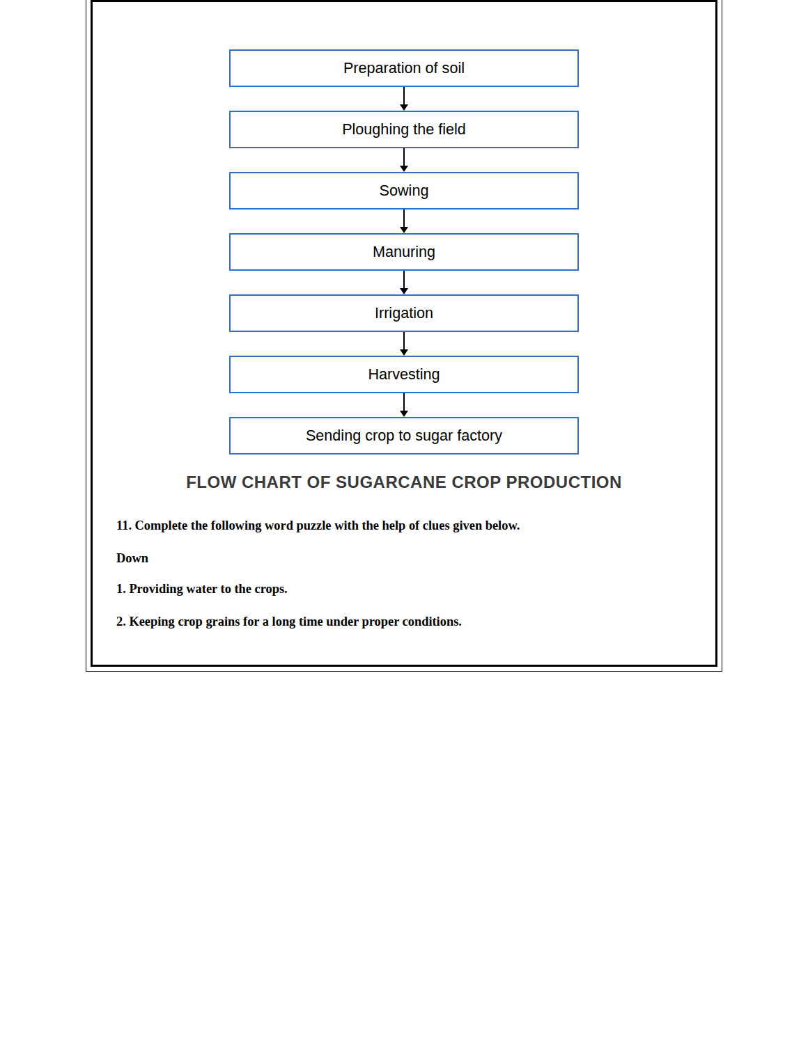Preparation of soil
Ploughing the field
Sowing
Manuring
Irrigation
Harvesting
Sending crop to sugar factory
FLOW CHART OF SUGARCANE CROP PRODUCTION
11. Complete the following word puzzle with the help of clues given below.
Down
1. Providing water to the crops.
2. Keeping crop grains for a long time under proper conditions.